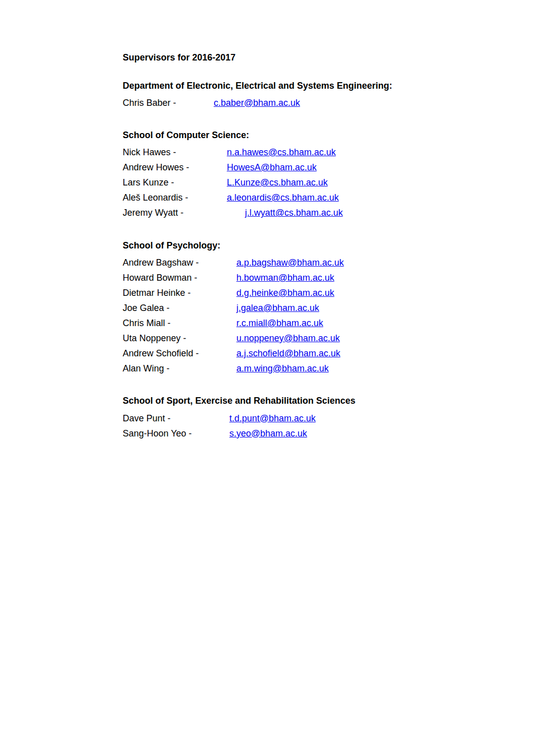Supervisors for 2016-2017
Department of Electronic, Electrical and Systems Engineering:
| Chris Baber - | c.baber@bham.ac.uk |
School of Computer Science:
| Nick Hawes - | n.a.hawes@cs.bham.ac.uk |
| Andrew Howes - | HowesA@bham.ac.uk |
| Lars Kunze - | L.Kunze@cs.bham.ac.uk |
| Aleš Leonardis - | a.leonardis@cs.bham.ac.uk |
| Jeremy Wyatt - | j.l.wyatt@cs.bham.ac.uk |
School of Psychology:
| Andrew Bagshaw - | a.p.bagshaw@bham.ac.uk |
| Howard Bowman - | h.bowman@bham.ac.uk |
| Dietmar Heinke - | d.g.heinke@bham.ac.uk |
| Joe Galea - | j.galea@bham.ac.uk |
| Chris Miall - | r.c.miall@bham.ac.uk |
| Uta Noppeney - | u.noppeney@bham.ac.uk |
| Andrew Schofield - | a.j.schofield@bham.ac.uk |
| Alan Wing - | a.m.wing@bham.ac.uk |
School of Sport, Exercise and Rehabilitation Sciences
| Dave Punt - | t.d.punt@bham.ac.uk |
| Sang-Hoon Yeo - | s.yeo@bham.ac.uk |